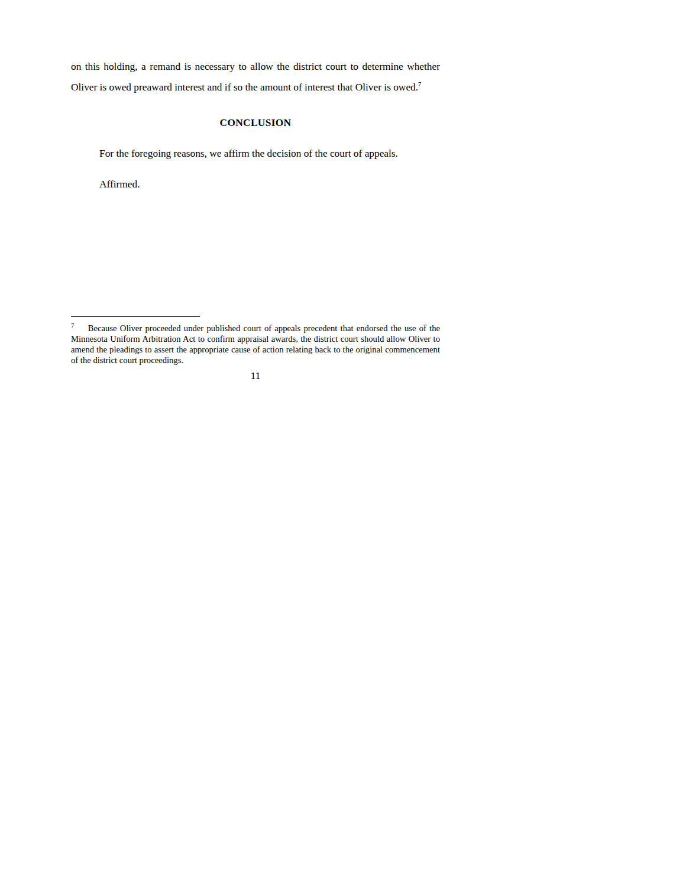on this holding, a remand is necessary to allow the district court to determine whether Oliver is owed preaward interest and if so the amount of interest that Oliver is owed.7
CONCLUSION
For the foregoing reasons, we affirm the decision of the court of appeals.
Affirmed.
7 Because Oliver proceeded under published court of appeals precedent that endorsed the use of the Minnesota Uniform Arbitration Act to confirm appraisal awards, the district court should allow Oliver to amend the pleadings to assert the appropriate cause of action relating back to the original commencement of the district court proceedings.
11